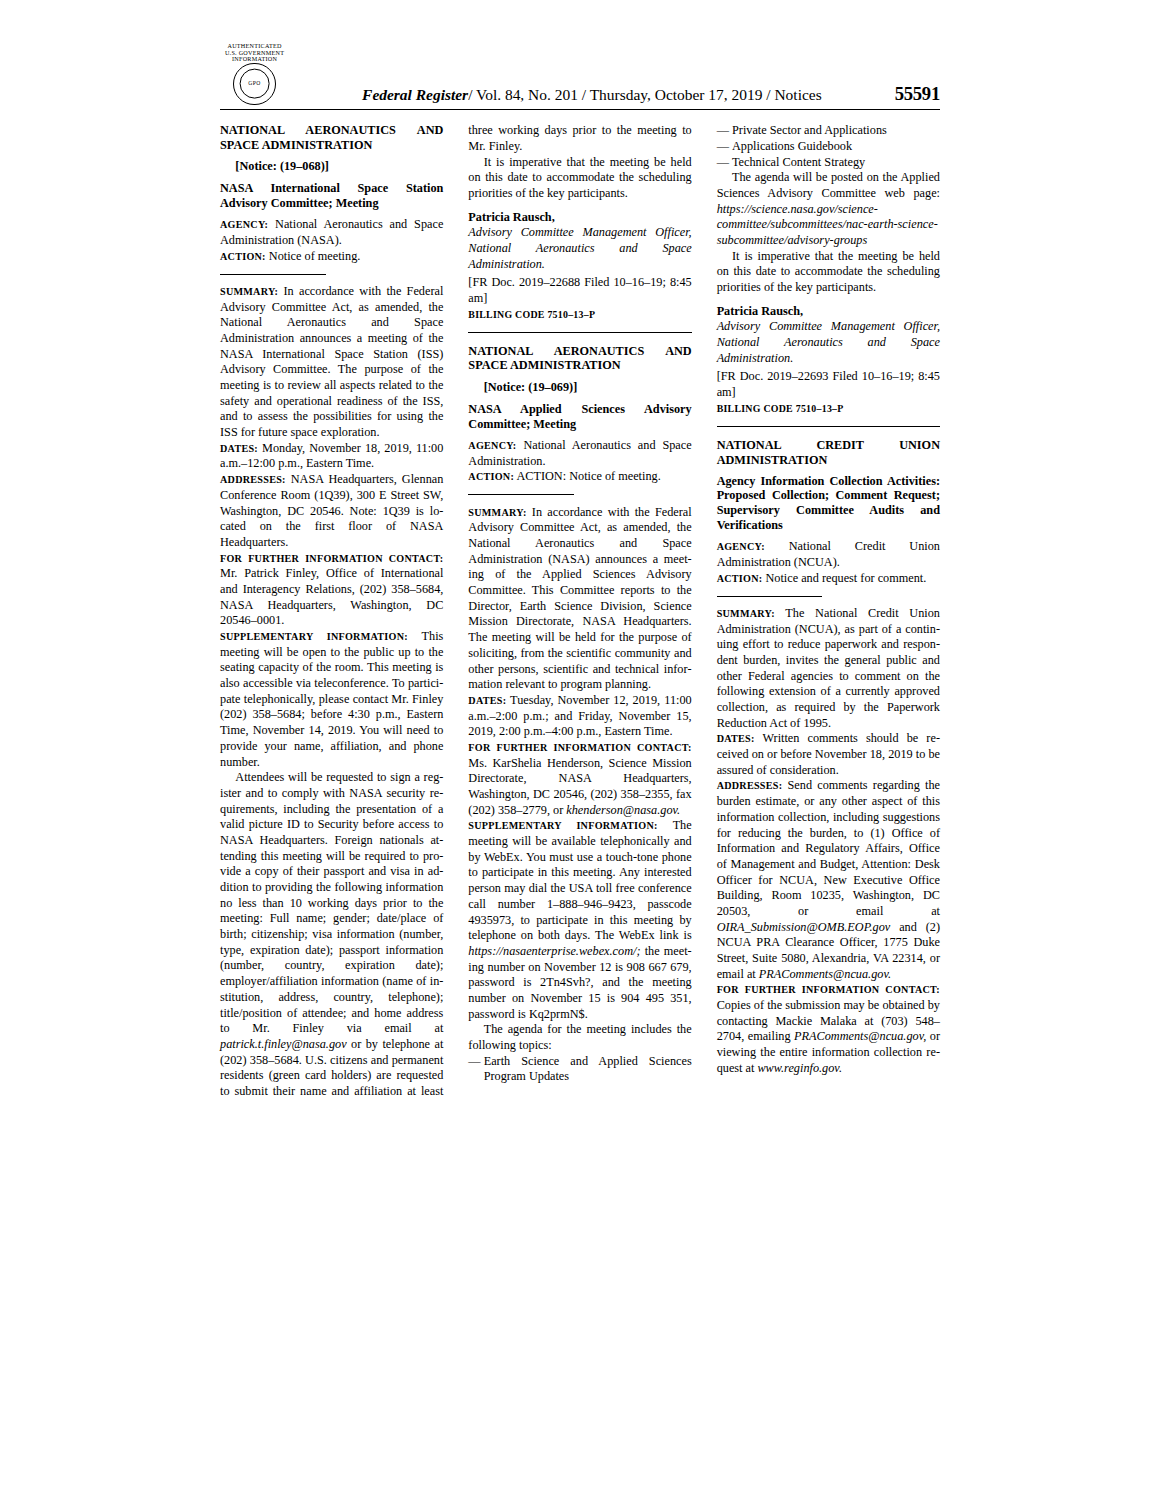Authenticated
U.S. Government
Information
Federal Register/ Vol. 84, No. 201 / Thursday, October 17, 2019 / Notices
55591
NATIONAL AERONAUTICS AND SPACE ADMINISTRATION
[Notice: (19–068)]
NASA International Space Station Advisory Committee; Meeting
AGENCY: National Aeronautics and Space Administration (NASA).
ACTION: Notice of meeting.
SUMMARY: In accordance with the Federal Advisory Committee Act, as amended, the National Aeronautics and Space Administration announces a meeting of the NASA International Space Station (ISS) Advisory Committee. The purpose of the meeting is to review all aspects related to the safety and operational readiness of the ISS, and to assess the possibilities for using the ISS for future space exploration.
DATES: Monday, November 18, 2019, 11:00 a.m.–12:00 p.m., Eastern Time.
ADDRESSES: NASA Headquarters, Glennan Conference Room (1Q39), 300 E Street SW, Washington, DC 20546. Note: 1Q39 is located on the first floor of NASA Headquarters.
FOR FURTHER INFORMATION CONTACT: Mr. Patrick Finley, Office of International and Interagency Relations, (202) 358–5684, NASA Headquarters, Washington, DC 20546–0001.
SUPPLEMENTARY INFORMATION: This meeting will be open to the public up to the seating capacity of the room. This meeting is also accessible via teleconference. To participate telephonically, please contact Mr. Finley (202) 358–5684; before 4:30 p.m., Eastern Time, November 14, 2019. You will need to provide your name, affiliation, and phone number.
Attendees will be requested to sign a register and to comply with NASA security requirements, including the presentation of a valid picture ID to Security before access to NASA Headquarters. Foreign nationals attending this meeting will be required to provide a copy of their passport and visa in addition to providing the following information no less than 10 working days prior to the meeting: Full name; gender; date/place of birth; citizenship; visa information (number, type, expiration date); passport information (number, country, expiration date); employer/affiliation information (name of institution, address, country, telephone); title/position of attendee; and home address to Mr. Finley via email at patrick.t.finley@nasa.gov or by telephone at (202) 358–5684. U.S. citizens and permanent residents (green card holders) are requested to submit their name and affiliation at least three working days prior to the meeting to Mr. Finley.
It is imperative that the meeting be held on this date to accommodate the scheduling priorities of the key participants.
Patricia Rausch,
Advisory Committee Management Officer, National Aeronautics and Space Administration.
[FR Doc. 2019–22688 Filed 10–16–19; 8:45 am]
BILLING CODE 7510–13–P
NATIONAL AERONAUTICS AND SPACE ADMINISTRATION
[Notice: (19–069)]
NASA Applied Sciences Advisory Committee; Meeting
AGENCY: National Aeronautics and Space Administration.
ACTION: ACTION: Notice of meeting.
SUMMARY: In accordance with the Federal Advisory Committee Act, as amended, the National Aeronautics and Space Administration (NASA) announces a meeting of the Applied Sciences Advisory Committee. This Committee reports to the Director, Earth Science Division, Science Mission Directorate, NASA Headquarters. The meeting will be held for the purpose of soliciting, from the scientific community and other persons, scientific and technical information relevant to program planning.
DATES: Tuesday, November 12, 2019, 11:00 a.m.–2:00 p.m.; and Friday, November 15, 2019, 2:00 p.m.–4:00 p.m., Eastern Time.
FOR FURTHER INFORMATION CONTACT: Ms. KarShelia Henderson, Science Mission Directorate, NASA Headquarters, Washington, DC 20546, (202) 358–2355, fax (202) 358–2779, or khenderson@nasa.gov.
SUPPLEMENTARY INFORMATION: The meeting will be available telephonically and by WebEx. You must use a touch-tone phone to participate in this meeting. Any interested person may dial the USA toll free conference call number 1–888–946–9423, passcode 4935973, to participate in this meeting by telephone on both days. The WebEx link is https://nasaenterprise.webex.com/; the meeting number on November 12 is 908 667 679, password is 2Tn4Svh?, and the meeting number on November 15 is 904 495 351, password is Kq2prmN$.
The agenda for the meeting includes the following topics:
Earth Science and Applied Sciences Program Updates
Private Sector and Applications
Applications Guidebook
Technical Content Strategy
The agenda will be posted on the Applied Sciences Advisory Committee web page: https://science.nasa.gov/science-committee/subcommittees/nac-earth-science-subcommittee/advisory-groups
It is imperative that the meeting be held on this date to accommodate the scheduling priorities of the key participants.
Patricia Rausch,
Advisory Committee Management Officer, National Aeronautics and Space Administration.
[FR Doc. 2019–22693 Filed 10–16–19; 8:45 am]
BILLING CODE 7510–13–P
NATIONAL CREDIT UNION ADMINISTRATION
Agency Information Collection Activities: Proposed Collection; Comment Request; Supervisory Committee Audits and Verifications
AGENCY: National Credit Union Administration (NCUA).
ACTION: Notice and request for comment.
SUMMARY: The National Credit Union Administration (NCUA), as part of a continuing effort to reduce paperwork and respondent burden, invites the general public and other Federal agencies to comment on the following extension of a currently approved collection, as required by the Paperwork Reduction Act of 1995.
DATES: Written comments should be received on or before November 18, 2019 to be assured of consideration.
ADDRESSES: Send comments regarding the burden estimate, or any other aspect of this information collection, including suggestions for reducing the burden, to (1) Office of Information and Regulatory Affairs, Office of Management and Budget, Attention: Desk Officer for NCUA, New Executive Office Building, Room 10235, Washington, DC 20503, or email at OIRA_Submission@OMB.EOP.gov and (2) NCUA PRA Clearance Officer, 1775 Duke Street, Suite 5080, Alexandria, VA 22314, or email at PRAComments@ncua.gov.
FOR FURTHER INFORMATION CONTACT: Copies of the submission may be obtained by contacting Mackie Malaka at (703) 548–2704, emailing PRAComments@ncua.gov, or viewing the entire information collection request at www.reginfo.gov.